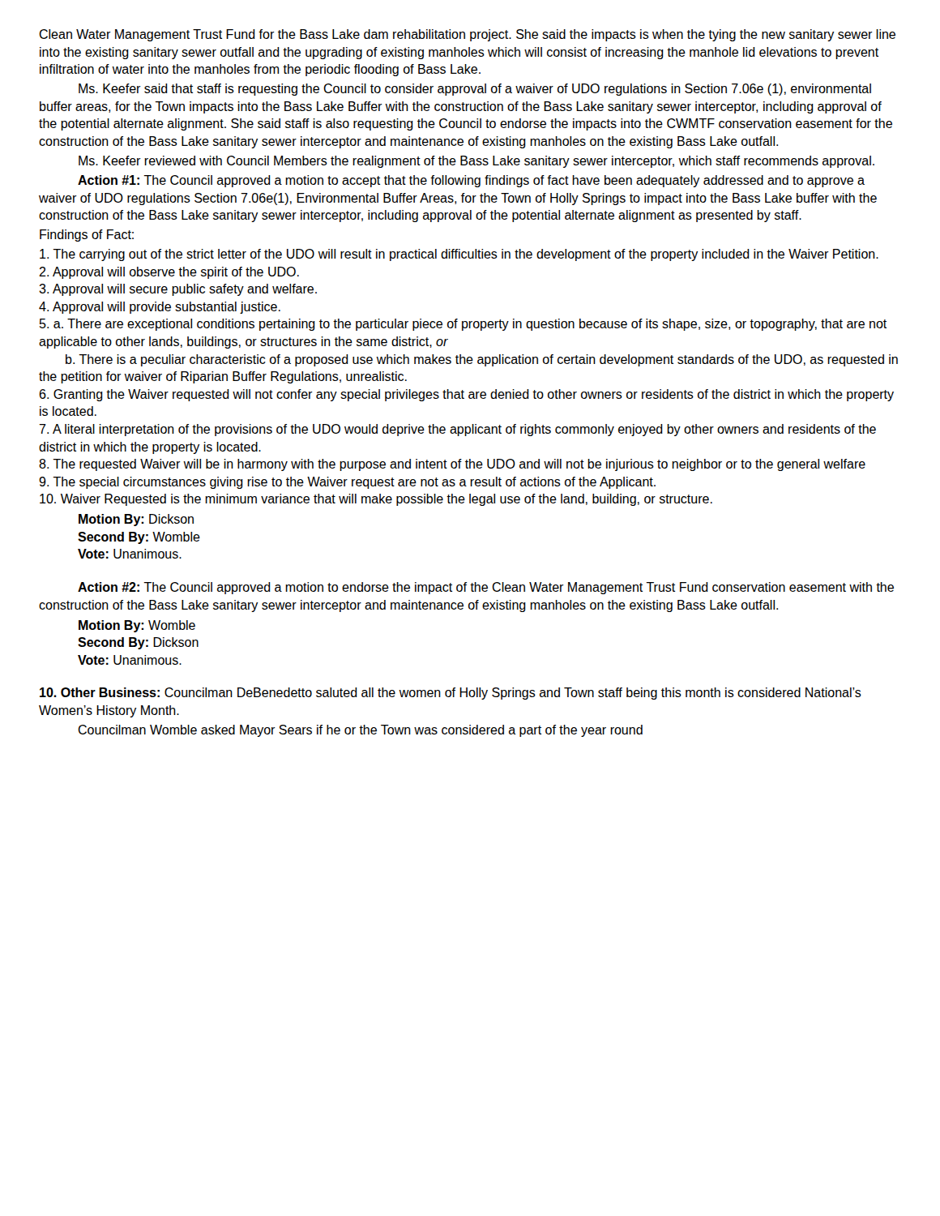Clean Water Management Trust Fund for the Bass Lake dam rehabilitation project. She said the impacts is when the tying the new sanitary sewer line into the existing sanitary sewer outfall and the upgrading of existing manholes which will consist of increasing the manhole lid elevations to prevent infiltration of water into the manholes from the periodic flooding of Bass Lake.
Ms. Keefer said that staff is requesting the Council to consider approval of a waiver of UDO regulations in Section 7.06e (1), environmental buffer areas, for the Town impacts into the Bass Lake Buffer with the construction of the Bass Lake sanitary sewer interceptor, including approval of the potential alternate alignment. She said staff is also requesting the Council to endorse the impacts into the CWMTF conservation easement for the construction of the Bass Lake sanitary sewer interceptor and maintenance of existing manholes on the existing Bass Lake outfall.
Ms. Keefer reviewed with Council Members the realignment of the Bass Lake sanitary sewer interceptor, which staff recommends approval.
Action #1: The Council approved a motion to accept that the following findings of fact have been adequately addressed and to approve a waiver of UDO regulations Section 7.06e(1), Environmental Buffer Areas, for the Town of Holly Springs to impact into the Bass Lake buffer with the construction of the Bass Lake sanitary sewer interceptor, including approval of the potential alternate alignment as presented by staff.
Findings of Fact:
1. The carrying out of the strict letter of the UDO will result in practical difficulties in the development of the property included in the Waiver Petition.
2. Approval will observe the spirit of the UDO.
3. Approval will secure public safety and welfare.
4. Approval will provide substantial justice.
5. a. There are exceptional conditions pertaining to the particular piece of property in question because of its shape, size, or topography, that are not applicable to other lands, buildings, or structures in the same district, or
b. There is a peculiar characteristic of a proposed use which makes the application of certain development standards of the UDO, as requested in the petition for waiver of Riparian Buffer Regulations, unrealistic.
6. Granting the Waiver requested will not confer any special privileges that are denied to other owners or residents of the district in which the property is located.
7. A literal interpretation of the provisions of the UDO would deprive the applicant of rights commonly enjoyed by other owners and residents of the district in which the property is located.
8. The requested Waiver will be in harmony with the purpose and intent of the UDO and will not be injurious to neighbor or to the general welfare
9. The special circumstances giving rise to the Waiver request are not as a result of actions of the Applicant.
10. Waiver Requested is the minimum variance that will make possible the legal use of the land, building, or structure.
Motion By: Dickson
Second By: Womble
Vote: Unanimous.
Action #2: The Council approved a motion to endorse the impact of the Clean Water Management Trust Fund conservation easement with the construction of the Bass Lake sanitary sewer interceptor and maintenance of existing manholes on the existing Bass Lake outfall.
Motion By: Womble
Second By: Dickson
Vote: Unanimous.
10. Other Business: Councilman DeBenedetto saluted all the women of Holly Springs and Town staff being this month is considered National’s Women’s History Month.
Councilman Womble asked Mayor Sears if he or the Town was considered a part of the year round